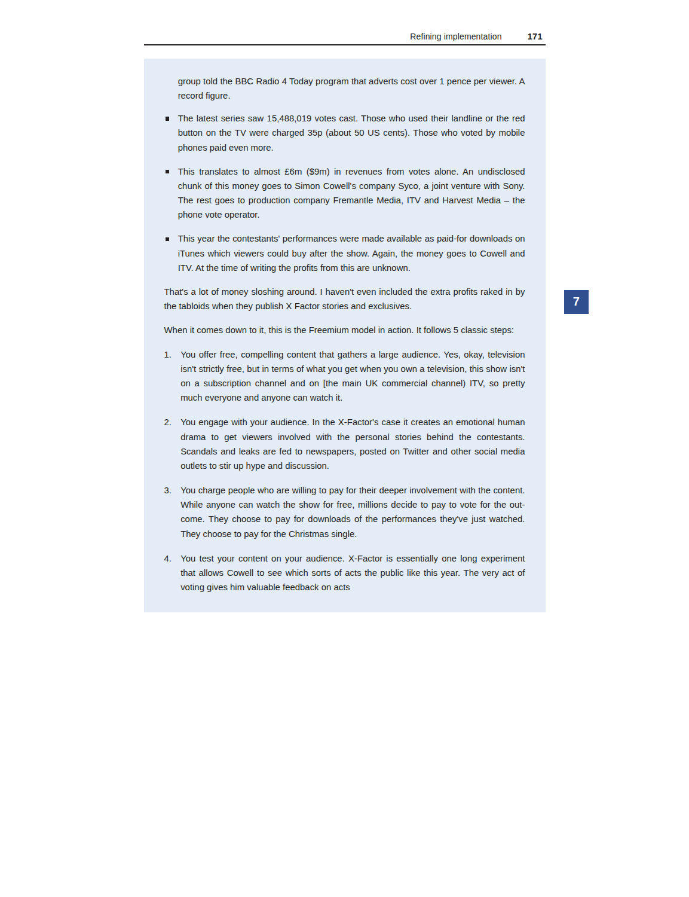Refining implementation 171
7
group told the BBC Radio 4 Today program that adverts cost over 1 pence per viewer. A record figure.
The latest series saw 15,488,019 votes cast. Those who used their landline or the red button on the TV were charged 35p (about 50 US cents). Those who voted by mobile phones paid even more.
This translates to almost £6m ($9m) in revenues from votes alone. An undisclosed chunk of this money goes to Simon Cowell's company Syco, a joint venture with Sony. The rest goes to production company Fremantle Media, ITV and Harvest Media – the phone vote operator.
This year the contestants' performances were made available as paid-for downloads on iTunes which viewers could buy after the show. Again, the money goes to Cowell and ITV. At the time of writing the profits from this are unknown.
That's a lot of money sloshing around. I haven't even included the extra profits raked in by the tabloids when they publish X Factor stories and exclusives.
When it comes down to it, this is the Freemium model in action. It follows 5 classic steps:
You offer free, compelling content that gathers a large audience. Yes, okay, television isn't strictly free, but in terms of what you get when you own a television, this show isn't on a subscription channel and on [the main UK commercial channel) ITV, so pretty much everyone and anyone can watch it.
You engage with your audience. In the X-Factor's case it creates an emotional human drama to get viewers involved with the personal stories behind the contestants. Scandals and leaks are fed to newspapers, posted on Twitter and other social media outlets to stir up hype and discussion.
You charge people who are willing to pay for their deeper involvement with the content. While anyone can watch the show for free, millions decide to pay to vote for the outcome. They choose to pay for downloads of the performances they've just watched. They choose to pay for the Christmas single.
You test your content on your audience. X-Factor is essentially one long experiment that allows Cowell to see which sorts of acts the public like this year. The very act of voting gives him valuable feedback on acts